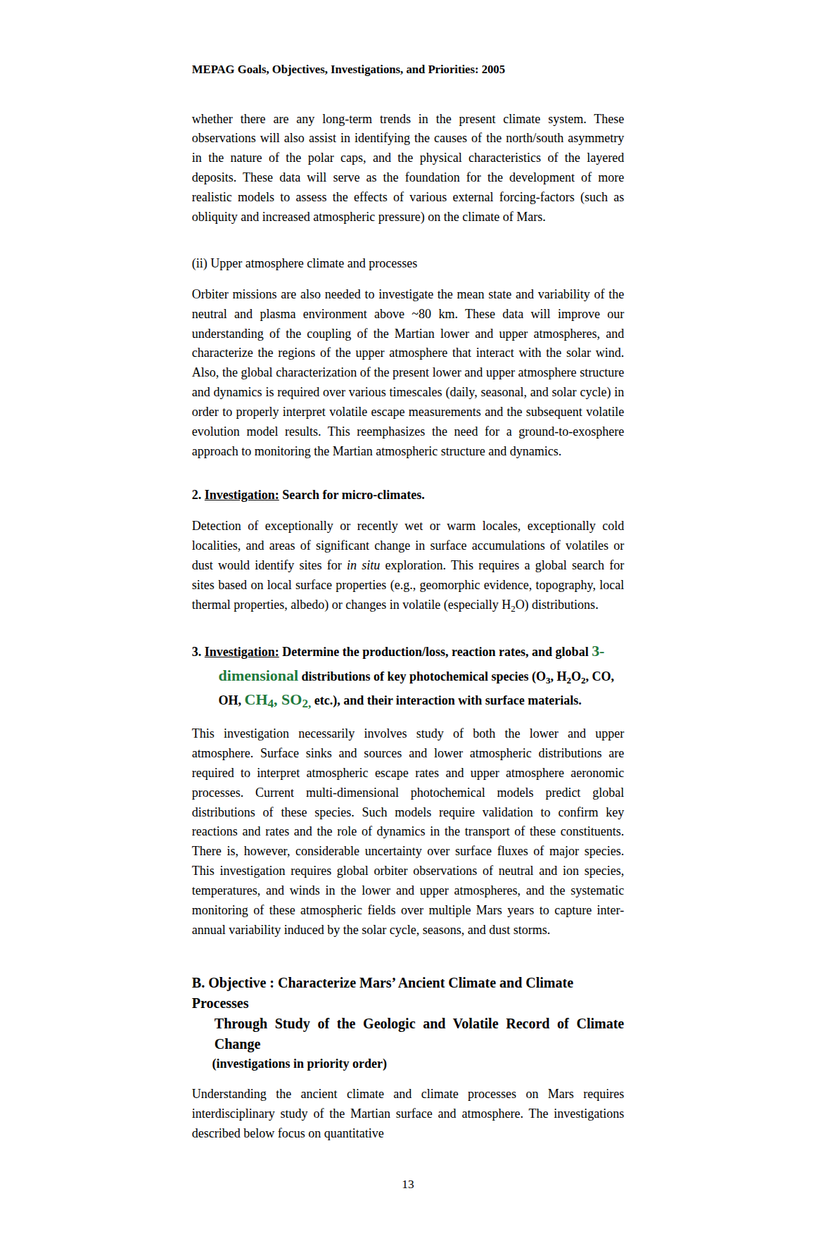MEPAG Goals, Objectives, Investigations, and Priorities: 2005
whether there are any long-term trends in the present climate system. These observations will also assist in identifying the causes of the north/south asymmetry in the nature of the polar caps, and the physical characteristics of the layered deposits. These data will serve as the foundation for the development of more realistic models to assess the effects of various external forcing-factors (such as obliquity and increased atmospheric pressure) on the climate of Mars.
(ii) Upper atmosphere climate and processes
Orbiter missions are also needed to investigate the mean state and variability of the neutral and plasma environment above ~80 km. These data will improve our understanding of the coupling of the Martian lower and upper atmospheres, and characterize the regions of the upper atmosphere that interact with the solar wind. Also, the global characterization of the present lower and upper atmosphere structure and dynamics is required over various timescales (daily, seasonal, and solar cycle) in order to properly interpret volatile escape measurements and the subsequent volatile evolution model results. This reemphasizes the need for a ground-to-exosphere approach to monitoring the Martian atmospheric structure and dynamics.
2. Investigation: Search for micro-climates.
Detection of exceptionally or recently wet or warm locales, exceptionally cold localities, and areas of significant change in surface accumulations of volatiles or dust would identify sites for in situ exploration. This requires a global search for sites based on local surface properties (e.g., geomorphic evidence, topography, local thermal properties, albedo) or changes in volatile (especially H2O) distributions.
3. Investigation: Determine the production/loss, reaction rates, and global 3-dimensional distributions of key photochemical species (O3, H2O2, CO, OH, CH4, SO2, etc.), and their interaction with surface materials.
This investigation necessarily involves study of both the lower and upper atmosphere. Surface sinks and sources and lower atmospheric distributions are required to interpret atmospheric escape rates and upper atmosphere aeronomic processes. Current multi-dimensional photochemical models predict global distributions of these species. Such models require validation to confirm key reactions and rates and the role of dynamics in the transport of these constituents. There is, however, considerable uncertainty over surface fluxes of major species. This investigation requires global orbiter observations of neutral and ion species, temperatures, and winds in the lower and upper atmospheres, and the systematic monitoring of these atmospheric fields over multiple Mars years to capture inter-annual variability induced by the solar cycle, seasons, and dust storms.
B. Objective : Characterize Mars’ Ancient Climate and Climate Processes Through Study of the Geologic and Volatile Record of Climate Change (investigations in priority order)
Understanding the ancient climate and climate processes on Mars requires interdisciplinary study of the Martian surface and atmosphere. The investigations described below focus on quantitative
13